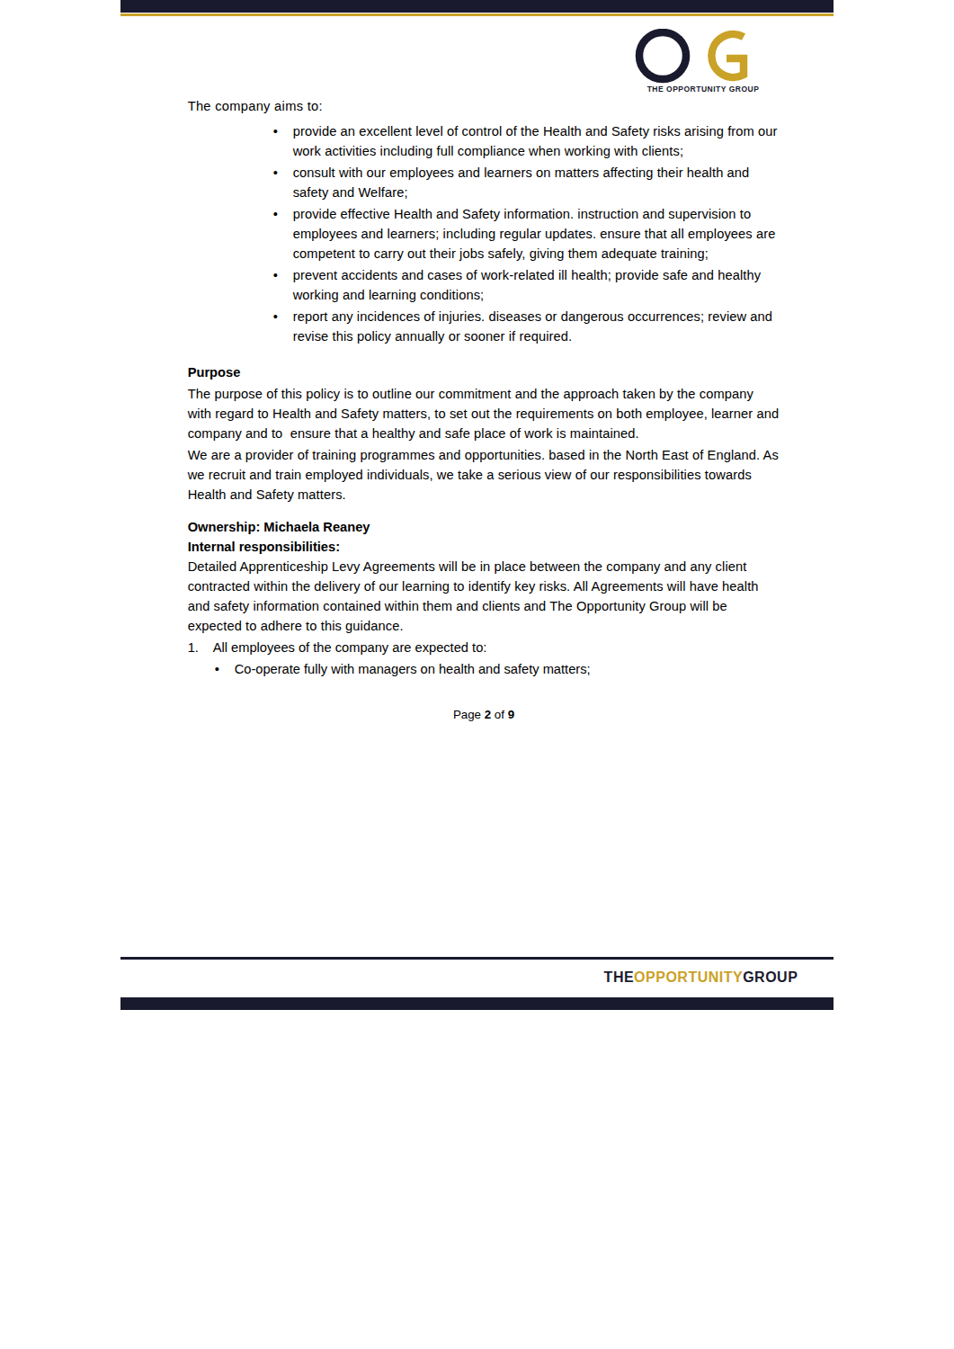THE OPPORTUNITY GROUP
The company aims to:
provide an excellent level of control of the Health and Safety risks arising from our work activities including full compliance when working with clients;
consult with our employees and learners on matters affecting their health and safety and Welfare;
provide effective Health and Safety information. instruction and supervision to employees and learners; including regular updates. ensure that all employees are competent to carry out their jobs safely, giving them adequate training;
prevent accidents and cases of work-related ill health; provide safe and healthy working and learning conditions;
report any incidences of injuries. diseases or dangerous occurrences; review and revise this policy annually or sooner if required.
Purpose
The purpose of this policy is to outline our commitment and the approach taken by the company with regard to Health and Safety matters, to set out the requirements on both employee, learner and company and to ensure that a healthy and safe place of work is maintained.
We are a provider of training programmes and opportunities. based in the North East of England. As we recruit and train employed individuals, we take a serious view of our responsibilities towards Health and Safety matters.
Ownership: Michaela Reaney
Internal responsibilities:
Detailed Apprenticeship Levy Agreements will be in place between the company and any client contracted within the delivery of our learning to identify key risks. All Agreements will have health and safety information contained within them and clients and The Opportunity Group will be expected to adhere to this guidance.
All employees of the company are expected to:
Co-operate fully with managers on health and safety matters;
Page 2 of 9
THE OPPORTUNITY GROUP